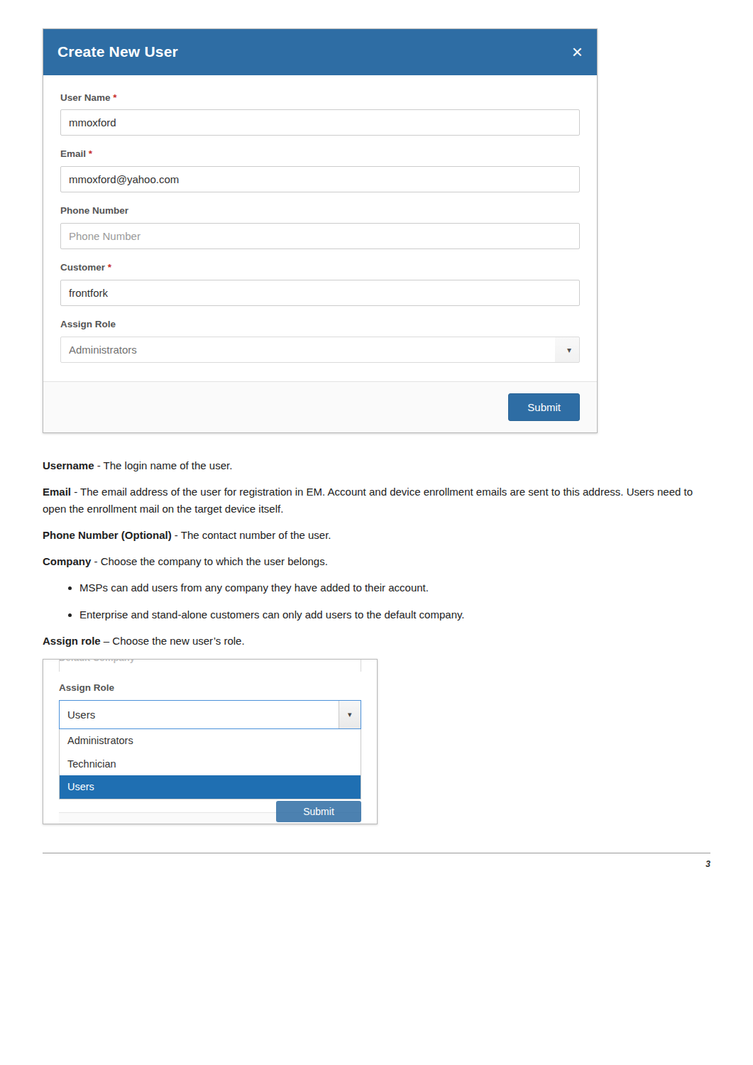Create New User
×
User Name *
Email *
Phone Number
Customer *
Assign Role
Administrators
Submit
Username - The login name of the user.
Email - The email address of the user for registration in EM. Account and device enrollment emails are sent to this address. Users need to open the enrollment mail on the target device itself.
Phone Number (Optional) - The contact number of the user.
Company - Choose the company to which the user belongs.
MSPs can add users from any company they have added to their account.
Enterprise and stand-alone customers can only add users to the default company.
Assign role – Choose the new user’s role.
Default Company
Assign Role
Users ▾
Administrators
Technician
Users
Submit
3